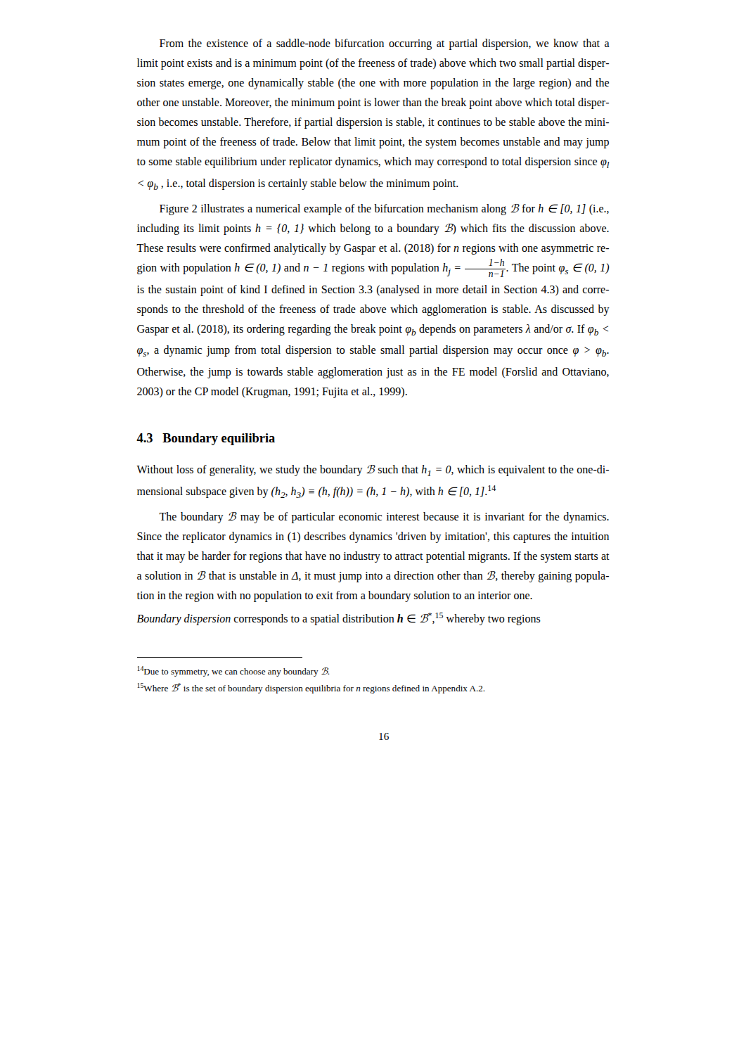From the existence of a saddle-node bifurcation occurring at partial dispersion, we know that a limit point exists and is a minimum point (of the freeness of trade) above which two small partial dispersion states emerge, one dynamically stable (the one with more population in the large region) and the other one unstable. Moreover, the minimum point is lower than the break point above which total dispersion becomes unstable. Therefore, if partial dispersion is stable, it continues to be stable above the minimum point of the freeness of trade. Below that limit point, the system becomes unstable and may jump to some stable equilibrium under replicator dynamics, which may correspond to total dispersion since φl < φb , i.e., total dispersion is certainly stable below the minimum point.
Figure 2 illustrates a numerical example of the bifurcation mechanism along ℬ for h ∈ [0, 1] (i.e., including its limit points h = {0, 1} which belong to a boundary ℬ) which fits the discussion above. These results were confirmed analytically by Gaspar et al. (2018) for n regions with one asymmetric region with population h ∈ (0, 1) and n − 1 regions with population hj = 1−h n−1. The point φs ∈ (0, 1) is the sustain point of kind I defined in Section 3.3 (analysed in more detail in Section 4.3) and corresponds to the threshold of the freeness of trade above which agglomeration is stable. As discussed by Gaspar et al. (2018), its ordering regarding the break point φb depends on parameters λ and/or σ. If φb < φs, a dynamic jump from total dispersion to stable small partial dispersion may occur once φ > φb. Otherwise, the jump is towards stable agglomeration just as in the FE model (Forslid and Ottaviano, 2003) or the CP model (Krugman, 1991; Fujita et al., 1999).
4.3 Boundary equilibria
Without loss of generality, we study the boundary ℬ such that h1 = 0, which is equivalent to the one-dimensional subspace given by (h2, h3) ≡ (h, f(h)) = (h, 1 − h), with h ∈ [0, 1].14
The boundary ℬ may be of particular economic interest because it is invariant for the dynamics. Since the replicator dynamics in (1) describes dynamics 'driven by imitation', this captures the intuition that it may be harder for regions that have no industry to attract potential migrants. If the system starts at a solution in ℬ that is unstable in Δ, it must jump into a direction other than ℬ, thereby gaining population in the region with no population to exit from a boundary solution to an interior one.
Boundary dispersion corresponds to a spatial distribution h ∈ ℬ*,15 whereby two regions
14Due to symmetry, we can choose any boundary ℬ.
15Where ℬ* is the set of boundary dispersion equilibria for n regions defined in Appendix A.2.
16